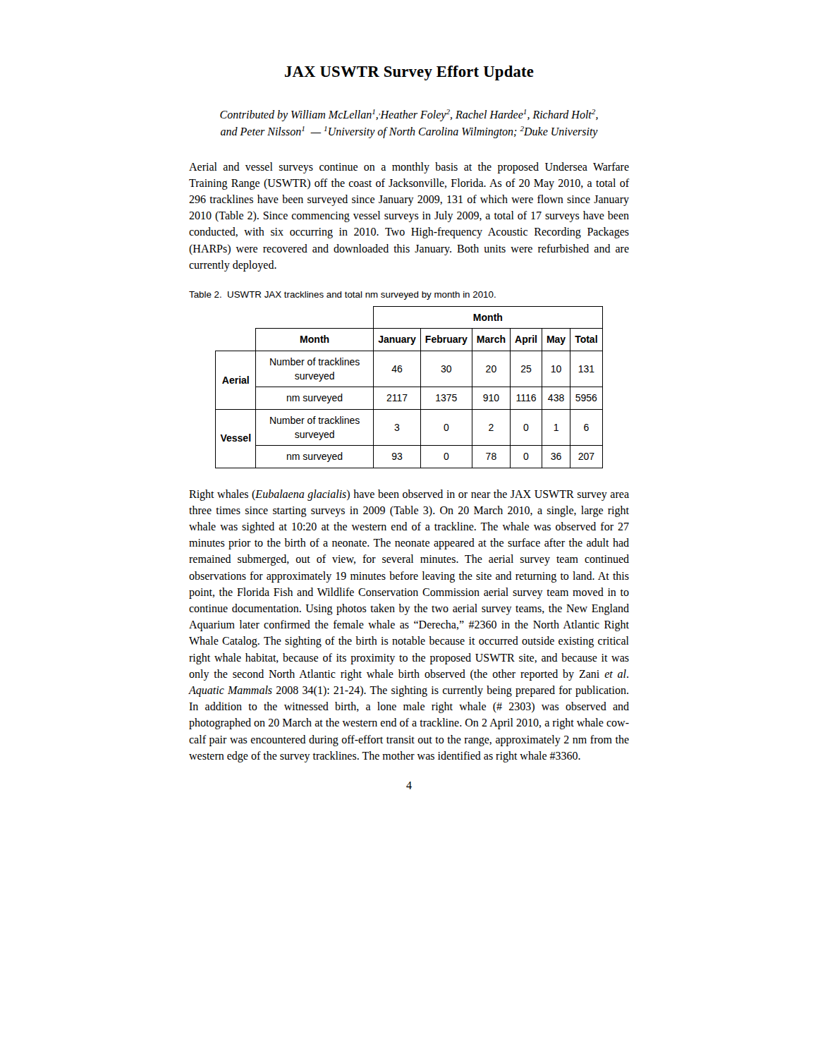JAX USWTR Survey Effort Update
Contributed by William McLellan1,,Heather Foley2, Rachel Hardee1, Richard Holt2,
and Peter Nilsson1 — 1University of North Carolina Wilmington; 2Duke University
Aerial and vessel surveys continue on a monthly basis at the proposed Undersea Warfare Training Range (USWTR) off the coast of Jacksonville, Florida. As of 20 May 2010, a total of 296 tracklines have been surveyed since January 2009, 131 of which were flown since January 2010 (Table 2). Since commencing vessel surveys in July 2009, a total of 17 surveys have been conducted, with six occurring in 2010. Two High-frequency Acoustic Recording Packages (HARPs) were recovered and downloaded this January. Both units were refurbished and are currently deployed.
Table 2. USWTR JAX tracklines and total nm surveyed by month in 2010.
| | | Month |
| | Month | January | February | March | April | May | Total |
| Aerial | Number of tracklines surveyed | 46 | 30 | 20 | 25 | 10 | 131 |
| nm surveyed | 2117 | 1375 | 910 | 1116 | 438 | 5956 |
| Vessel | Number of tracklines surveyed | 3 | 0 | 2 | 0 | 1 | 6 |
| nm surveyed | 93 | 0 | 78 | 0 | 36 | 207 |
Right whales (Eubalaena glacialis) have been observed in or near the JAX USWTR survey area three times since starting surveys in 2009 (Table 3). On 20 March 2010, a single, large right whale was sighted at 10:20 at the western end of a trackline. The whale was observed for 27 minutes prior to the birth of a neonate. The neonate appeared at the surface after the adult had remained submerged, out of view, for several minutes. The aerial survey team continued observations for approximately 19 minutes before leaving the site and returning to land. At this point, the Florida Fish and Wildlife Conservation Commission aerial survey team moved in to continue documentation. Using photos taken by the two aerial survey teams, the New England Aquarium later confirmed the female whale as “Derecha,” #2360 in the North Atlantic Right Whale Catalog. The sighting of the birth is notable because it occurred outside existing critical right whale habitat, because of its proximity to the proposed USWTR site, and because it was only the second North Atlantic right whale birth observed (the other reported by Zani et al. Aquatic Mammals 2008 34(1): 21-24). The sighting is currently being prepared for publication. In addition to the witnessed birth, a lone male right whale (# 2303) was observed and photographed on 20 March at the western end of a trackline. On 2 April 2010, a right whale cow-calf pair was encountered during off-effort transit out to the range, approximately 2 nm from the western edge of the survey tracklines. The mother was identified as right whale #3360.
4